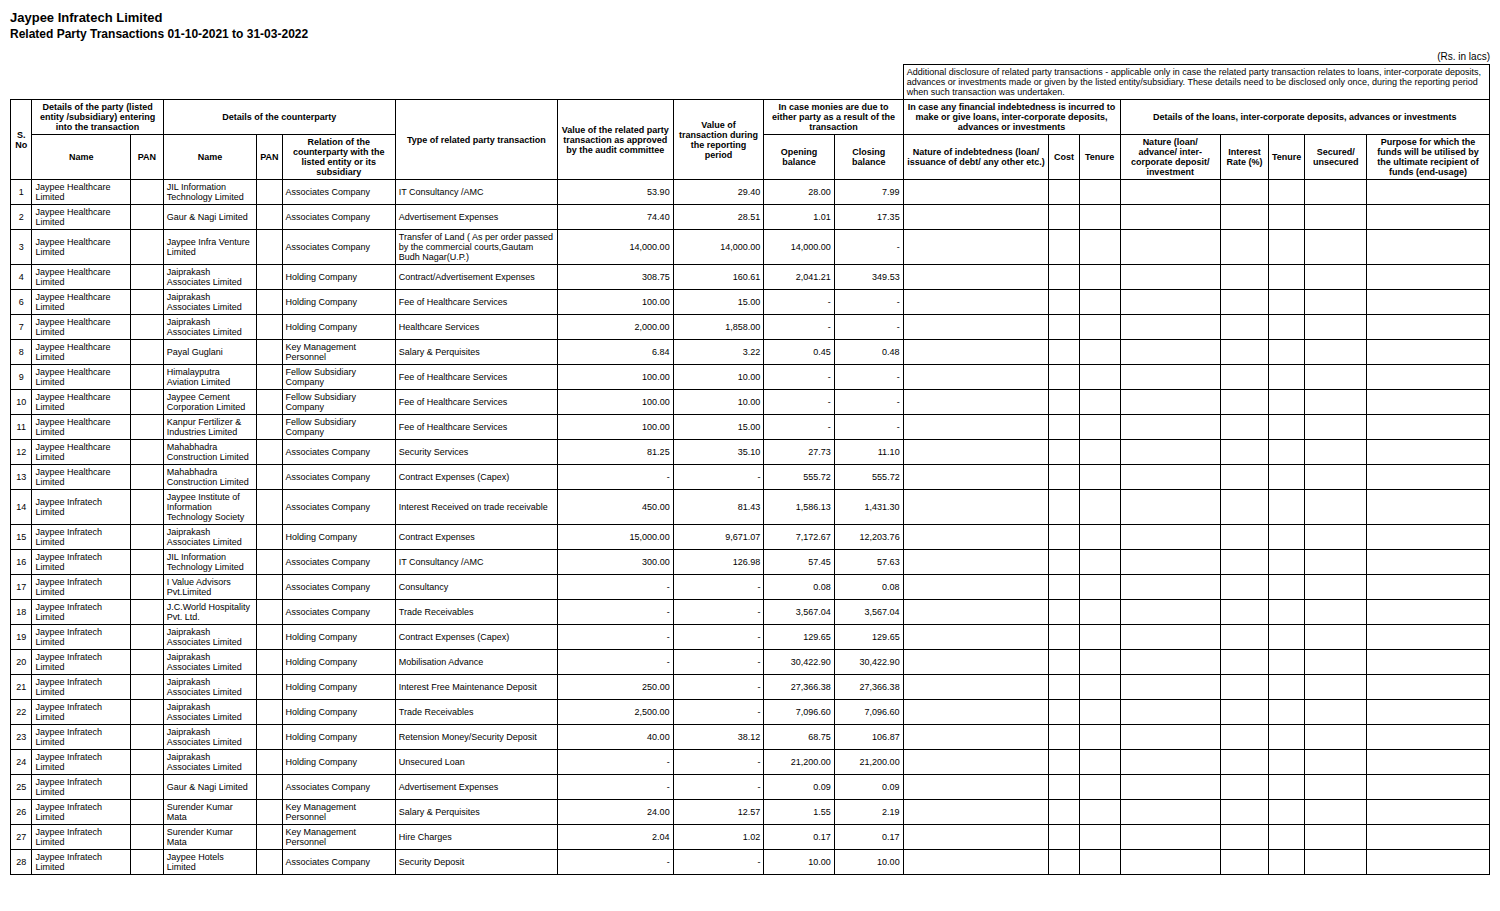Jaypee Infratech Limited
Related Party Transactions 01-10-2021 to 31-03-2022
(Rs. in lacs)
| | Additional disclosure of related party transactions - applicable only in case the related party transaction relates to loans, inter-corporate deposits, advances or investments made or given by the listed entity/subsidiary. These details need to be disclosed only once, during the reporting period when such transaction was undertaken. |
| --- | --- |
| S. No | Details of the party (listed entity /subsidiary) entering into the transaction | Details of the counterparty | Type of related party transaction | Value of the related party transaction as approved by the audit committee | Value of transaction during the reporting period | In case monies are due to either party as a result of the transaction | In case any financial indebtedness is incurred to make or give loans, inter-corporate deposits, advances or investments | Details of the loans, inter-corporate deposits, advances or investments |
| Name | PAN | Name | PAN | Relation of the counterparty with the listed entity or its subsidiary | Opening balance | Closing balance | Nature of indebtedness (loan/ issuance of debt/ any other etc.) | Cost | Tenure | Nature (loan/ advance/ inter-corporate deposit/ investment | Interest Rate (%) | Tenure | Secured/ unsecured | Purpose for which the funds will be utilised by the ultimate recipient of funds (end-usage) |
| 1 | Jaypee Healthcare Limited | | JIL Information Technology Limited | | Associates Company | IT Consultancy /AMC | 53.90 | 29.40 | 28.00 | 7.99 | | | | | | | | |
| 2 | Jaypee Healthcare Limited | | Gaur & Nagi Limited | | Associates Company | Advertisement Expenses | 74.40 | 28.51 | 1.01 | 17.35 | | | | | | | | |
| 3 | Jaypee Healthcare Limited | | Jaypee Infra Venture Limited | | Associates Company | Transfer of Land ( As per order passed by the commercial courts,Gautam Budh Nagar(U.P.) | 14,000.00 | 14,000.00 | 14,000.00 | - | | | | | | | | |
| 4 | Jaypee Healthcare Limited | | Jaiprakash Associates Limited | | Holding Company | Contract/Advertisement Expenses | 308.75 | 160.61 | 2,041.21 | 349.53 | | | | | | | | |
| 6 | Jaypee Healthcare Limited | | Jaiprakash Associates Limited | | Holding Company | Fee of Healthcare Services | 100.00 | 15.00 | - | - | | | | | | | | |
| 7 | Jaypee Healthcare Limited | | Jaiprakash Associates Limited | | Holding Company | Healthcare Services | 2,000.00 | 1,858.00 | - | - | | | | | | | | |
| 8 | Jaypee Healthcare Limited | | Payal Guglani | | Key Management Personnel | Salary & Perquisites | 6.84 | 3.22 | 0.45 | 0.48 | | | | | | | | |
| 9 | Jaypee Healthcare Limited | | Himalayputra Aviation Limited | | Fellow Subsidiary Company | Fee of Healthcare Services | 100.00 | 10.00 | - | - | | | | | | | | |
| 10 | Jaypee Healthcare Limited | | Jaypee Cement Corporation Limited | | Fellow Subsidiary Company | Fee of Healthcare Services | 100.00 | 10.00 | - | - | | | | | | | | |
| 11 | Jaypee Healthcare Limited | | Kanpur Fertilizer & Industries Limited | | Fellow Subsidiary Company | Fee of Healthcare Services | 100.00 | 15.00 | - | - | | | | | | | | |
| 12 | Jaypee Healthcare Limited | | Mahabhadra Construction Limited | | Associates Company | Security Services | 81.25 | 35.10 | 27.73 | 11.10 | | | | | | | | |
| 13 | Jaypee Healthcare Limited | | Mahabhadra Construction Limited | | Associates Company | Contract Expenses (Capex) | - | - | 555.72 | 555.72 | | | | | | | | |
| 14 | Jaypee Infratech Limited | | Jaypee Institute of Information Technology Society | | Associates Company | Interest Received on trade receivable | 450.00 | 81.43 | 1,586.13 | 1,431.30 | | | | | | | | |
| 15 | Jaypee Infratech Limited | | Jaiprakash Associates Limited | | Holding Company | Contract Expenses | 15,000.00 | 9,671.07 | 7,172.67 | 12,203.76 | | | | | | | | |
| 16 | Jaypee Infratech Limited | | JIL Information Technology Limited | | Associates Company | IT Consultancy /AMC | 300.00 | 126.98 | 57.45 | 57.63 | | | | | | | | |
| 17 | Jaypee Infratech Limited | | I Value Advisors Pvt.Limited | | Associates Company | Consultancy | - | - | 0.08 | 0.08 | | | | | | | | |
| 18 | Jaypee Infratech Limited | | J.C.World Hospitality Pvt. Ltd. | | Associates Company | Trade Receivables | - | - | 3,567.04 | 3,567.04 | | | | | | | | |
| 19 | Jaypee Infratech Limited | | Jaiprakash Associates Limited | | Holding Company | Contract Expenses (Capex) | - | - | 129.65 | 129.65 | | | | | | | | |
| 20 | Jaypee Infratech Limited | | Jaiprakash Associates Limited | | Holding Company | Mobilisation Advance | - | - | 30,422.90 | 30,422.90 | | | | | | | | |
| 21 | Jaypee Infratech Limited | | Jaiprakash Associates Limited | | Holding Company | Interest Free Maintenance Deposit | 250.00 | - | 27,366.38 | 27,366.38 | | | | | | | | |
| 22 | Jaypee Infratech Limited | | Jaiprakash Associates Limited | | Holding Company | Trade Receivables | 2,500.00 | - | 7,096.60 | 7,096.60 | | | | | | | | |
| 23 | Jaypee Infratech Limited | | Jaiprakash Associates Limited | | Holding Company | Retension Money/Security Deposit | 40.00 | 38.12 | 68.75 | 106.87 | | | | | | | | |
| 24 | Jaypee Infratech Limited | | Jaiprakash Associates Limited | | Holding Company | Unsecured Loan | - | - | 21,200.00 | 21,200.00 | | | | | | | | |
| 25 | Jaypee Infratech Limited | | Gaur & Nagi Limited | | Associates Company | Advertisement Expenses | - | - | 0.09 | 0.09 | | | | | | | | |
| 26 | Jaypee Infratech Limited | | Surender Kumar Mata | | Key Management Personnel | Salary & Perquisites | 24.00 | 12.57 | 1.55 | 2.19 | | | | | | | | |
| 27 | Jaypee Infratech Limited | | Surender Kumar Mata | | Key Management Personnel | Hire Charges | 2.04 | 1.02 | 0.17 | 0.17 | | | | | | | | |
| 28 | Jaypee Infratech Limited | | Jaypee Hotels Limited | | Associates Company | Security Deposit | - | - | 10.00 | 10.00 | | | | | | | | |